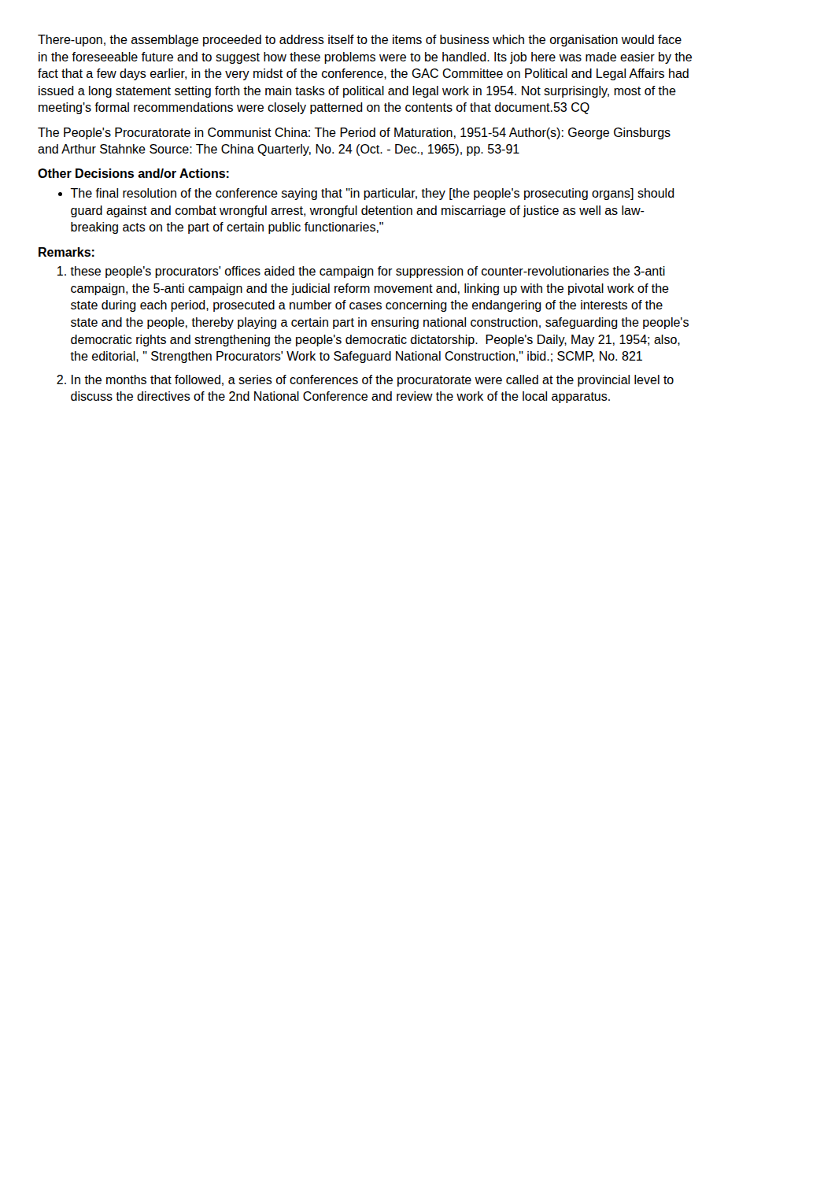There-upon, the assemblage proceeded to address itself to the items of business which the organisation would face in the foreseeable future and to suggest how these problems were to be handled. Its job here was made easier by the fact that a few days earlier, in the very midst of the conference, the GAC Committee on Political and Legal Affairs had issued a long statement setting forth the main tasks of political and legal work in 1954. Not surprisingly, most of the meeting's formal recommendations were closely patterned on the contents of that document.53 CQ
The People's Procuratorate in Communist China: The Period of Maturation, 1951-54 Author(s): George Ginsburgs and Arthur Stahnke Source: The China Quarterly, No. 24 (Oct. - Dec., 1965), pp. 53-91
Other Decisions and/or Actions:
The final resolution of the conference saying that "in particular, they [the people's prosecuting organs] should guard against and combat wrongful arrest, wrongful detention and miscarriage of justice as well as law-breaking acts on the part of certain public functionaries,"
Remarks:
these people's procurators' offices aided the campaign for suppression of counter-revolutionaries the 3-anti campaign, the 5-anti campaign and the judicial reform movement and, linking up with the pivotal work of the state during each period, prosecuted a number of cases concerning the endangering of the interests of the state and the people, thereby playing a certain part in ensuring national construction, safeguarding the people's democratic rights and strengthening the people's democratic dictatorship. People's Daily, May 21, 1954; also, the editorial, " Strengthen Procurators' Work to Safeguard National Construction," ibid.; SCMP, No. 821
In the months that followed, a series of conferences of the procuratorate were called at the provincial level to discuss the directives of the 2nd National Conference and review the work of the local apparatus.